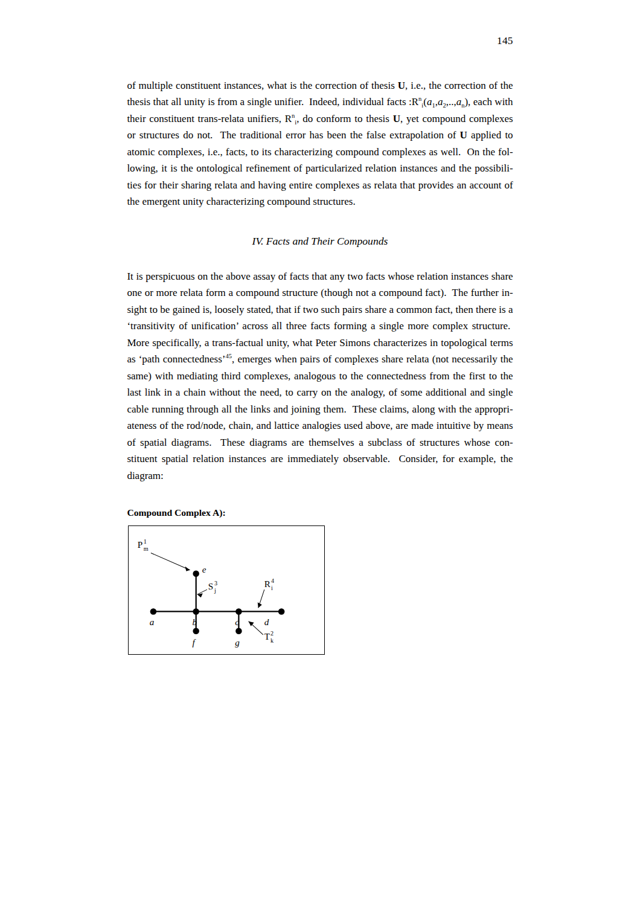145
of multiple constituent instances, what is the correction of thesis U, i.e., the correction of the thesis that all unity is from a single unifier. Indeed, individual facts :Rni(a1,a2,..,an), each with their constituent trans-relata unifiers, Rni, do conform to thesis U, yet compound complexes or structures do not. The traditional error has been the false extrapolation of U applied to atomic complexes, i.e., facts, to its characterizing compound complexes as well. On the following, it is the ontological refinement of particularized relation instances and the possibilities for their sharing relata and having entire complexes as relata that provides an account of the emergent unity characterizing compound structures.
IV. Facts and Their Compounds
It is perspicuous on the above assay of facts that any two facts whose relation instances share one or more relata form a compound structure (though not a compound fact). The further insight to be gained is, loosely stated, that if two such pairs share a common fact, then there is a ‘transitivity of unification’ across all three facts forming a single more complex structure. More specifically, a trans-factual unity, what Peter Simons characterizes in topological terms as ‘path connectedness’45, emerges when pairs of complexes share relata (not necessarily the same) with mediating third complexes, analogous to the connectedness from the first to the last link in a chain without the need, to carry on the analogy, of some additional and single cable running through all the links and joining them. These claims, along with the appropriateness of the rod/node, chain, and lattice analogies used above, are made intuitive by means of spatial diagrams. These diagrams are themselves a subclass of structures whose constituent spatial relation instances are immediately observable. Consider, for example, the diagram:
Compound Complex A):
P 1 m e S 3 j R 4 i a b c d T 2 k f g